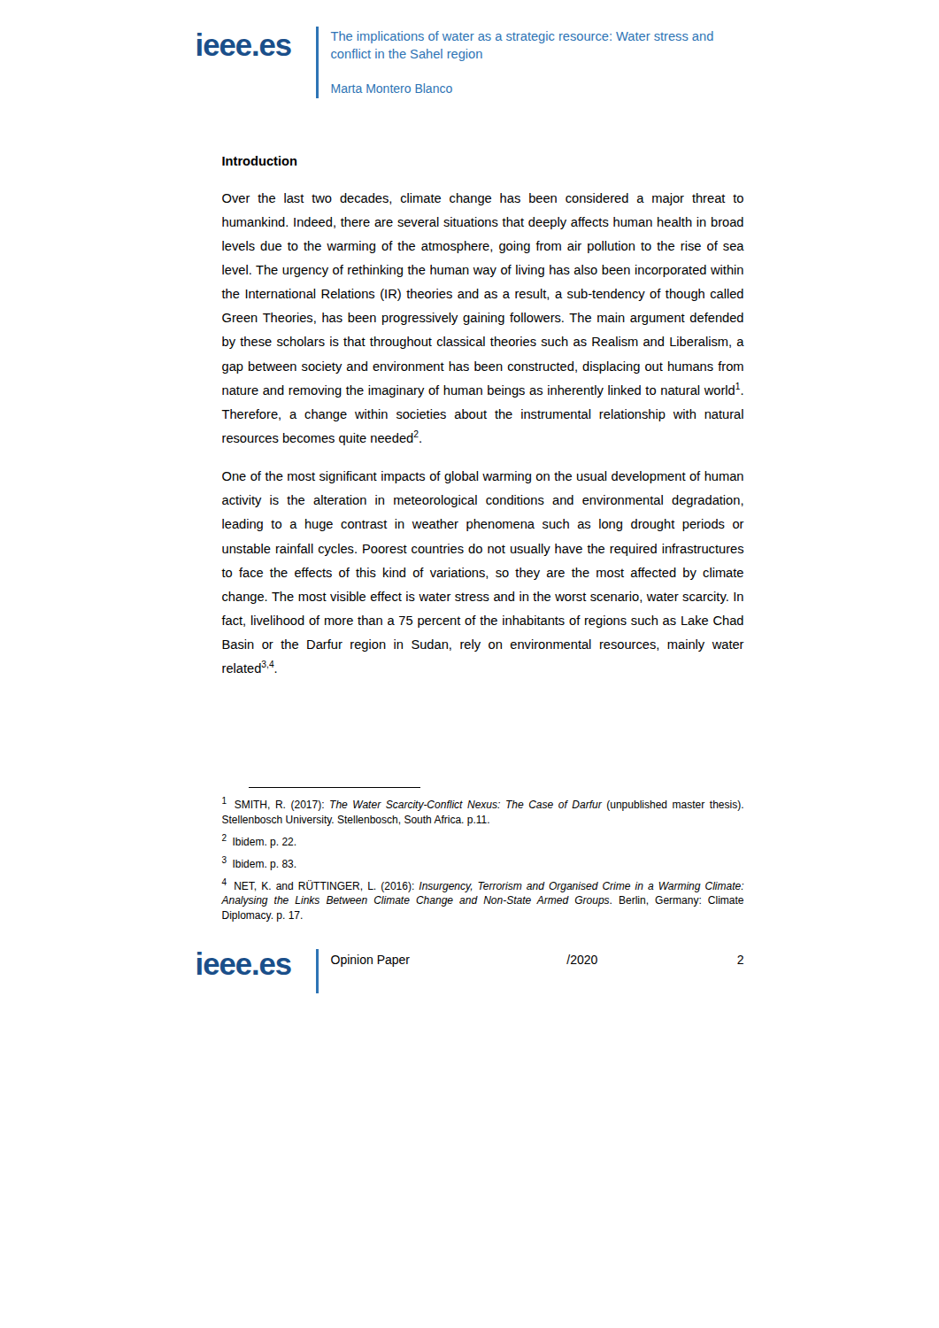ieee. es
The implications of water as a strategic resource: Water stress and conflict in the Sahel region
Marta Montero Blanco
Introduction
Over the last two decades, climate change has been considered a major threat to humankind. Indeed, there are several situations that deeply affects human health in broad levels due to the warming of the atmosphere, going from air pollution to the rise of sea level. The urgency of rethinking the human way of living has also been incorporated within the International Relations (IR) theories and as a result, a sub-tendency of though called Green Theories, has been progressively gaining followers. The main argument defended by these scholars is that throughout classical theories such as Realism and Liberalism, a gap between society and environment has been constructed, displacing out humans from nature and removing the imaginary of human beings as inherently linked to natural world1. Therefore, a change within societies about the instrumental relationship with natural resources becomes quite needed2.
One of the most significant impacts of global warming on the usual development of human activity is the alteration in meteorological conditions and environmental degradation, leading to a huge contrast in weather phenomena such as long drought periods or unstable rainfall cycles. Poorest countries do not usually have the required infrastructures to face the effects of this kind of variations, so they are the most affected by climate change. The most visible effect is water stress and in the worst scenario, water scarcity. In fact, livelihood of more than a 75 percent of the inhabitants of regions such as Lake Chad Basin or the Darfur region in Sudan, rely on environmental resources, mainly water related3,4.
1 SMITH, R. (2017): The Water Scarcity-Conflict Nexus: The Case of Darfur (unpublished master thesis). Stellenbosch University. Stellenbosch, South Africa. p.11.
2 Ibidem. p. 22.
3 Ibidem. p. 83.
4 NET, K. and RÜTTINGER, L. (2016): Insurgency, Terrorism and Organised Crime in a Warming Climate: Analysing the Links Between Climate Change and Non-State Armed Groups. Berlin, Germany: Climate Diplomacy. p. 17.
ieee. es
Opinion Paper /2020 2